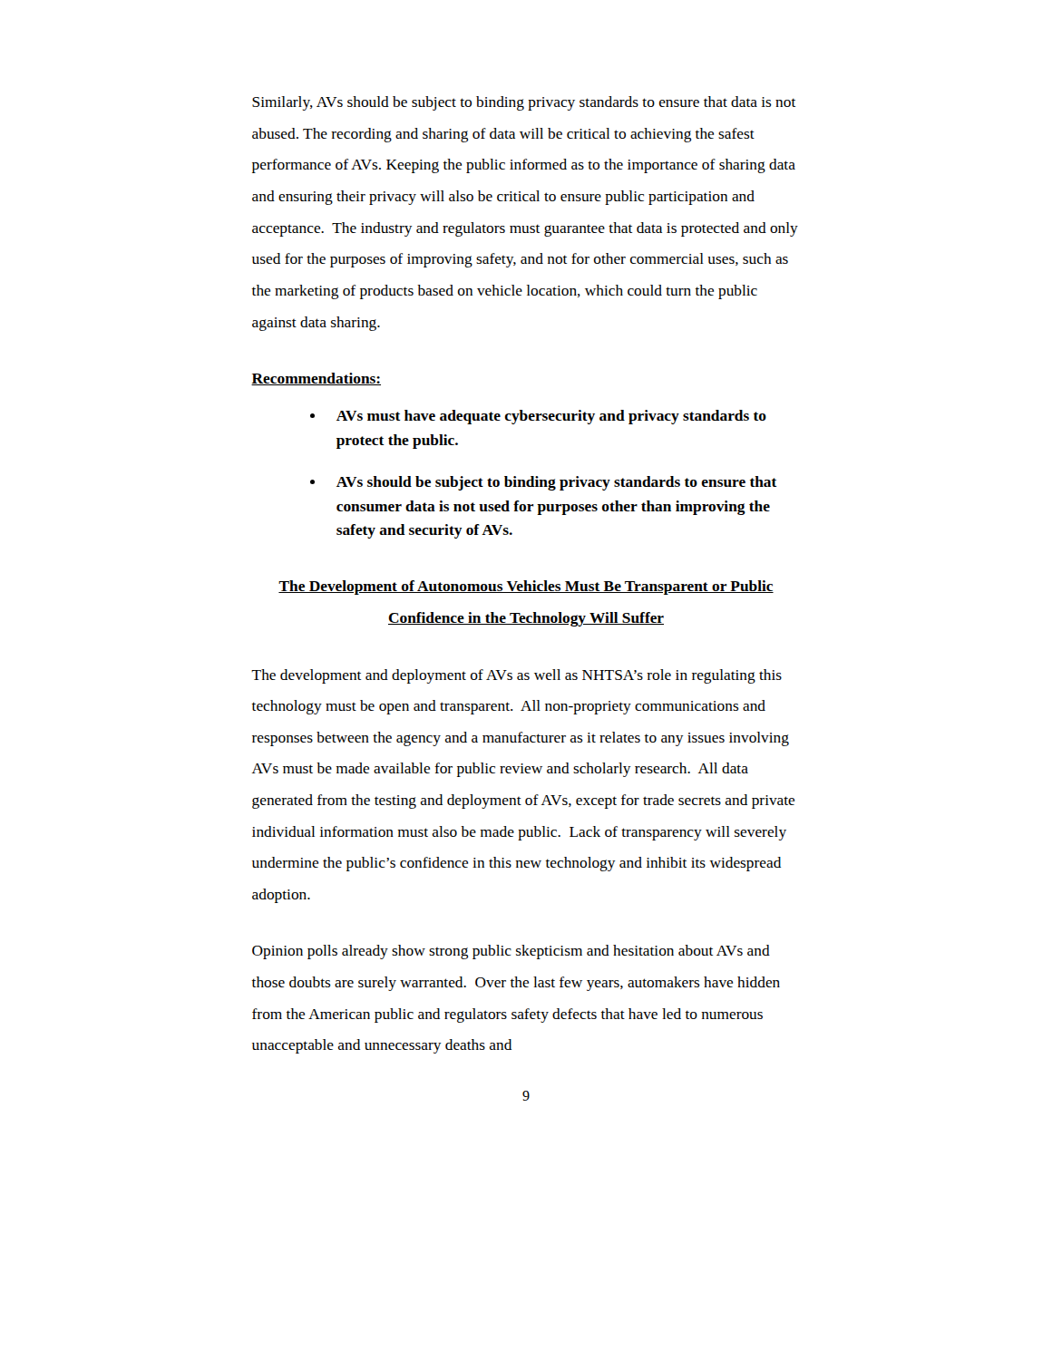Similarly, AVs should be subject to binding privacy standards to ensure that data is not abused. The recording and sharing of data will be critical to achieving the safest performance of AVs. Keeping the public informed as to the importance of sharing data and ensuring their privacy will also be critical to ensure public participation and acceptance. The industry and regulators must guarantee that data is protected and only used for the purposes of improving safety, and not for other commercial uses, such as the marketing of products based on vehicle location, which could turn the public against data sharing.
Recommendations:
AVs must have adequate cybersecurity and privacy standards to protect the public.
AVs should be subject to binding privacy standards to ensure that consumer data is not used for purposes other than improving the safety and security of AVs.
The Development of Autonomous Vehicles Must Be Transparent or Public Confidence in the Technology Will Suffer
The development and deployment of AVs as well as NHTSA’s role in regulating this technology must be open and transparent. All non-propriety communications and responses between the agency and a manufacturer as it relates to any issues involving AVs must be made available for public review and scholarly research. All data generated from the testing and deployment of AVs, except for trade secrets and private individual information must also be made public. Lack of transparency will severely undermine the public’s confidence in this new technology and inhibit its widespread adoption.
Opinion polls already show strong public skepticism and hesitation about AVs and those doubts are surely warranted. Over the last few years, automakers have hidden from the American public and regulators safety defects that have led to numerous unacceptable and unnecessary deaths and
9